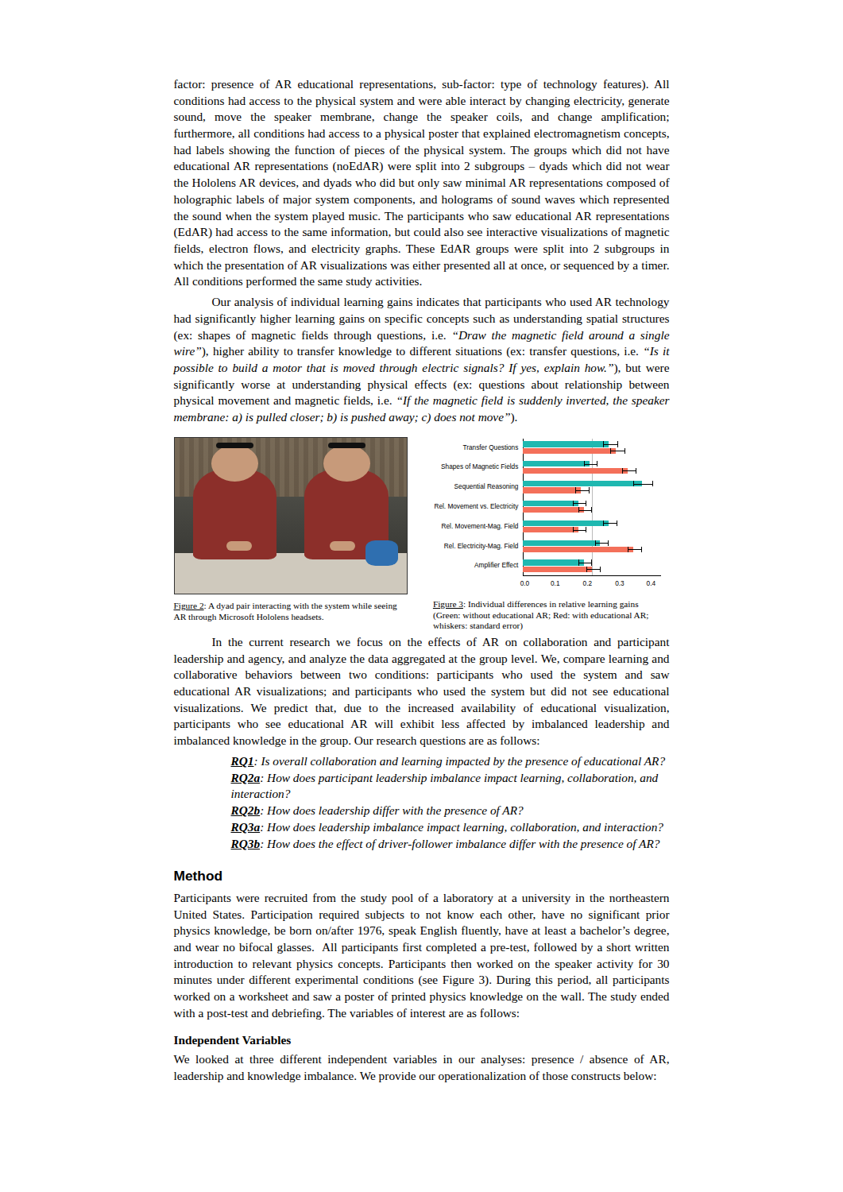factor: presence of AR educational representations, sub-factor: type of technology features). All conditions had access to the physical system and were able interact by changing electricity, generate sound, move the speaker membrane, change the speaker coils, and change amplification; furthermore, all conditions had access to a physical poster that explained electromagnetism concepts, had labels showing the function of pieces of the physical system. The groups which did not have educational AR representations (noEdAR) were split into 2 subgroups – dyads which did not wear the Hololens AR devices, and dyads who did but only saw minimal AR representations composed of holographic labels of major system components, and holograms of sound waves which represented the sound when the system played music. The participants who saw educational AR representations (EdAR) had access to the same information, but could also see interactive visualizations of magnetic fields, electron flows, and electricity graphs. These EdAR groups were split into 2 subgroups in which the presentation of AR visualizations was either presented all at once, or sequenced by a timer. All conditions performed the same study activities.
Our analysis of individual learning gains indicates that participants who used AR technology had significantly higher learning gains on specific concepts such as understanding spatial structures (ex: shapes of magnetic fields through questions, i.e. “Draw the magnetic field around a single wire”), higher ability to transfer knowledge to different situations (ex: transfer questions, i.e. “Is it possible to build a motor that is moved through electric signals? If yes, explain how.”), but were significantly worse at understanding physical effects (ex: questions about relationship between physical movement and magnetic fields, i.e. “If the magnetic field is suddenly inverted, the speaker membrane: a) is pulled closer; b) is pushed away; c) does not move”).
Figure 2: A dyad pair interacting with the system while seeing AR through Microsoft Hololens headsets.
Transfer Questions
Shapes of Magnetic Fields
Sequential Reasoning
Rel. Movement vs. Electricity
Rel. Movement-Mag. Field
Rel. Electricity-Mag. Field
Amplifier Effect
0.00.10.20.30.4
Figure 3: Individual differences in relative learning gains (Green: without educational AR; Red: with educational AR; whiskers: standard error)
In the current research we focus on the effects of AR on collaboration and participant leadership and agency, and analyze the data aggregated at the group level. We, compare learning and collaborative behaviors between two conditions: participants who used the system and saw educational AR visualizations; and participants who used the system but did not see educational visualizations. We predict that, due to the increased availability of educational visualization, participants who see educational AR will exhibit less affected by imbalanced leadership and imbalanced knowledge in the group. Our research questions are as follows:
RQ1: Is overall collaboration and learning impacted by the presence of educational AR?
RQ2a: How does participant leadership imbalance impact learning, collaboration, and interaction?
RQ2b: How does leadership differ with the presence of AR?
RQ3a: How does leadership imbalance impact learning, collaboration, and interaction?
RQ3b: How does the effect of driver-follower imbalance differ with the presence of AR?
Method
Participants were recruited from the study pool of a laboratory at a university in the northeastern United States. Participation required subjects to not know each other, have no significant prior physics knowledge, be born on/after 1976, speak English fluently, have at least a bachelor’s degree, and wear no bifocal glasses. All participants first completed a pre-test, followed by a short written introduction to relevant physics concepts. Participants then worked on the speaker activity for 30 minutes under different experimental conditions (see Figure 3). During this period, all participants worked on a worksheet and saw a poster of printed physics knowledge on the wall. The study ended with a post-test and debriefing. The variables of interest are as follows:
Independent Variables
We looked at three different independent variables in our analyses: presence / absence of AR, leadership and knowledge imbalance. We provide our operationalization of those constructs below: